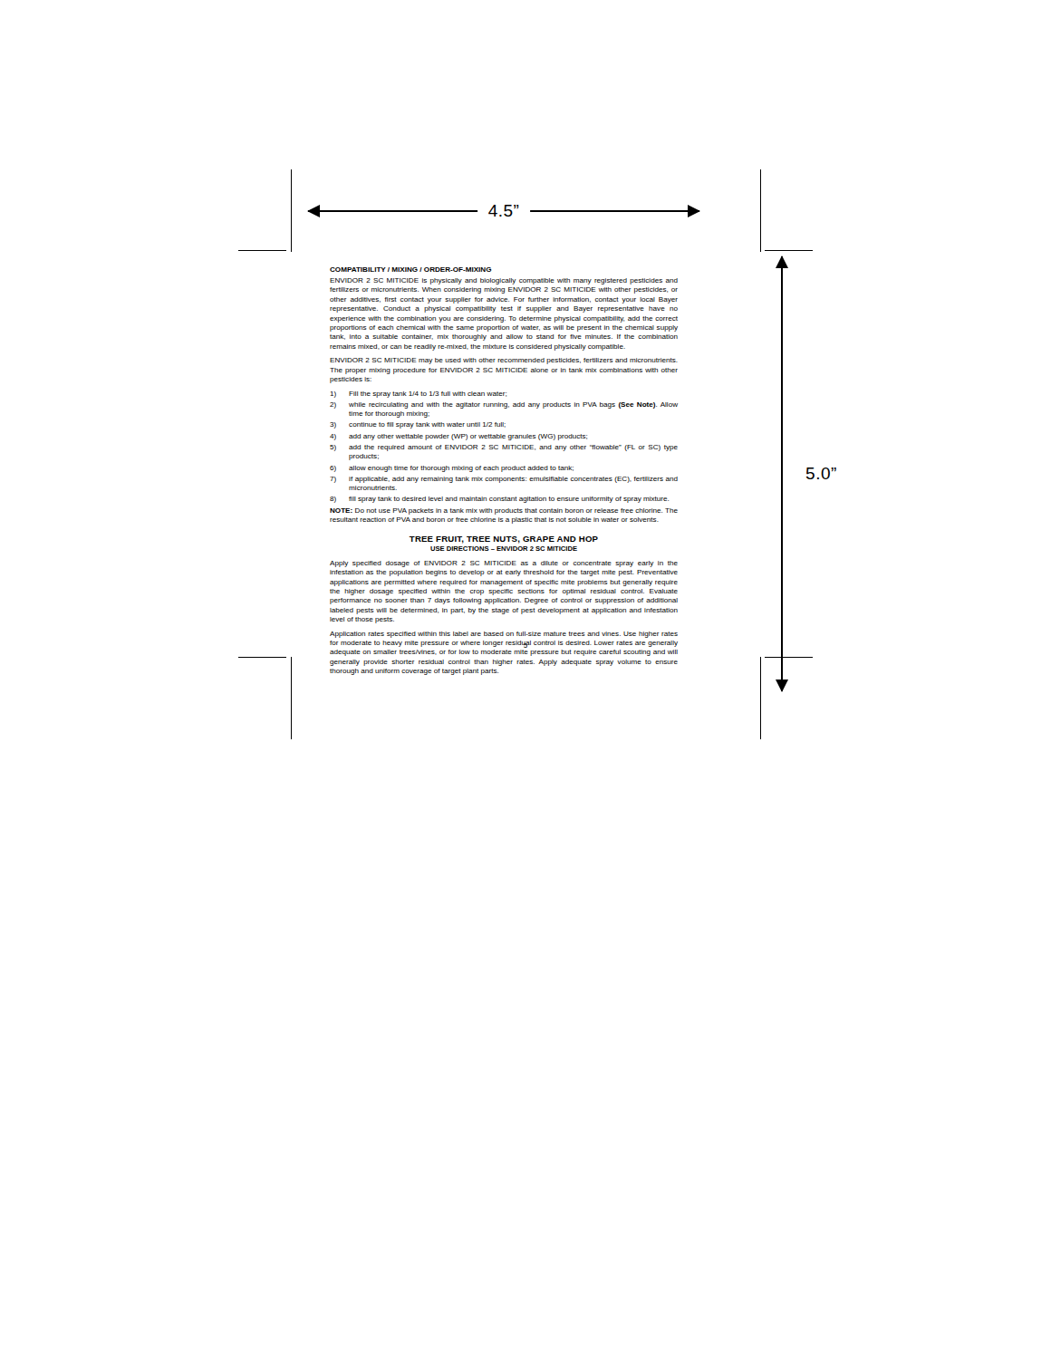4.5”
5.0”
COMPATIBILITY / MIXING / ORDER-OF-MIXING
ENVIDOR 2 SC MITICIDE is physically and biologically compatible with many registered pesticides and fertilizers or micronutrients. When considering mixing ENVIDOR 2 SC MITICIDE with other pesticides, or other additives, first contact your supplier for advice. For further information, contact your local Bayer representative. Conduct a physical compatibility test if supplier and Bayer representative have no experience with the combination you are considering. To determine physical compatibility, add the correct proportions of each chemical with the same proportion of water, as will be present in the chemical supply tank, into a suitable container, mix thoroughly and allow to stand for five minutes. If the combination remains mixed, or can be readily re-mixed, the mixture is considered physically compatible.
ENVIDOR 2 SC MITICIDE may be used with other recommended pesticides, fertilizers and micronutrients. The proper mixing procedure for ENVIDOR 2 SC MITICIDE alone or in tank mix combinations with other pesticides is:
Fill the spray tank 1/4 to 1/3 full with clean water;
while recirculating and with the agitator running, add any products in PVA bags (See Note). Allow time for thorough mixing;
continue to fill spray tank with water until 1/2 full;
add any other wettable powder (WP) or wettable granules (WG) products;
add the required amount of ENVIDOR 2 SC MITICIDE, and any other “flowable” (FL or SC) type products;
allow enough time for thorough mixing of each product added to tank;
if applicable, add any remaining tank mix components: emulsifiable concentrates (EC), fertilizers and micronutrients.
fill spray tank to desired level and maintain constant agitation to ensure uniformity of spray mixture.
NOTE: Do not use PVA packets in a tank mix with products that contain boron or release free chlorine. The resultant reaction of PVA and boron or free chlorine is a plastic that is not soluble in water or solvents.
TREE FRUIT, TREE NUTS, GRAPE AND HOP
USE DIRECTIONS – ENVIDOR 2 SC MITICIDE
Apply specified dosage of ENVIDOR 2 SC MITICIDE as a dilute or concentrate spray early in the infestation as the population begins to develop or at early threshold for the target mite pest. Preventative applications are permitted where required for management of specific mite problems but generally require the higher dosage specified within the crop specific sections for optimal residual control. Evaluate performance no sooner than 7 days following application. Degree of control or suppression of additional labeled pests will be determined, in part, by the stage of pest development at application and infestation level of those pests.
Application rates specified within this label are based on full-size mature trees and vines. Use higher rates for moderate to heavy mite pressure or where longer residual control is desired. Lower rates are generally adequate on smaller trees/vines, or for low to moderate mite pressure but require careful scouting and will generally provide shorter residual control than higher rates. Apply adequate spray volume to ensure thorough and uniform coverage of target plant parts.
5